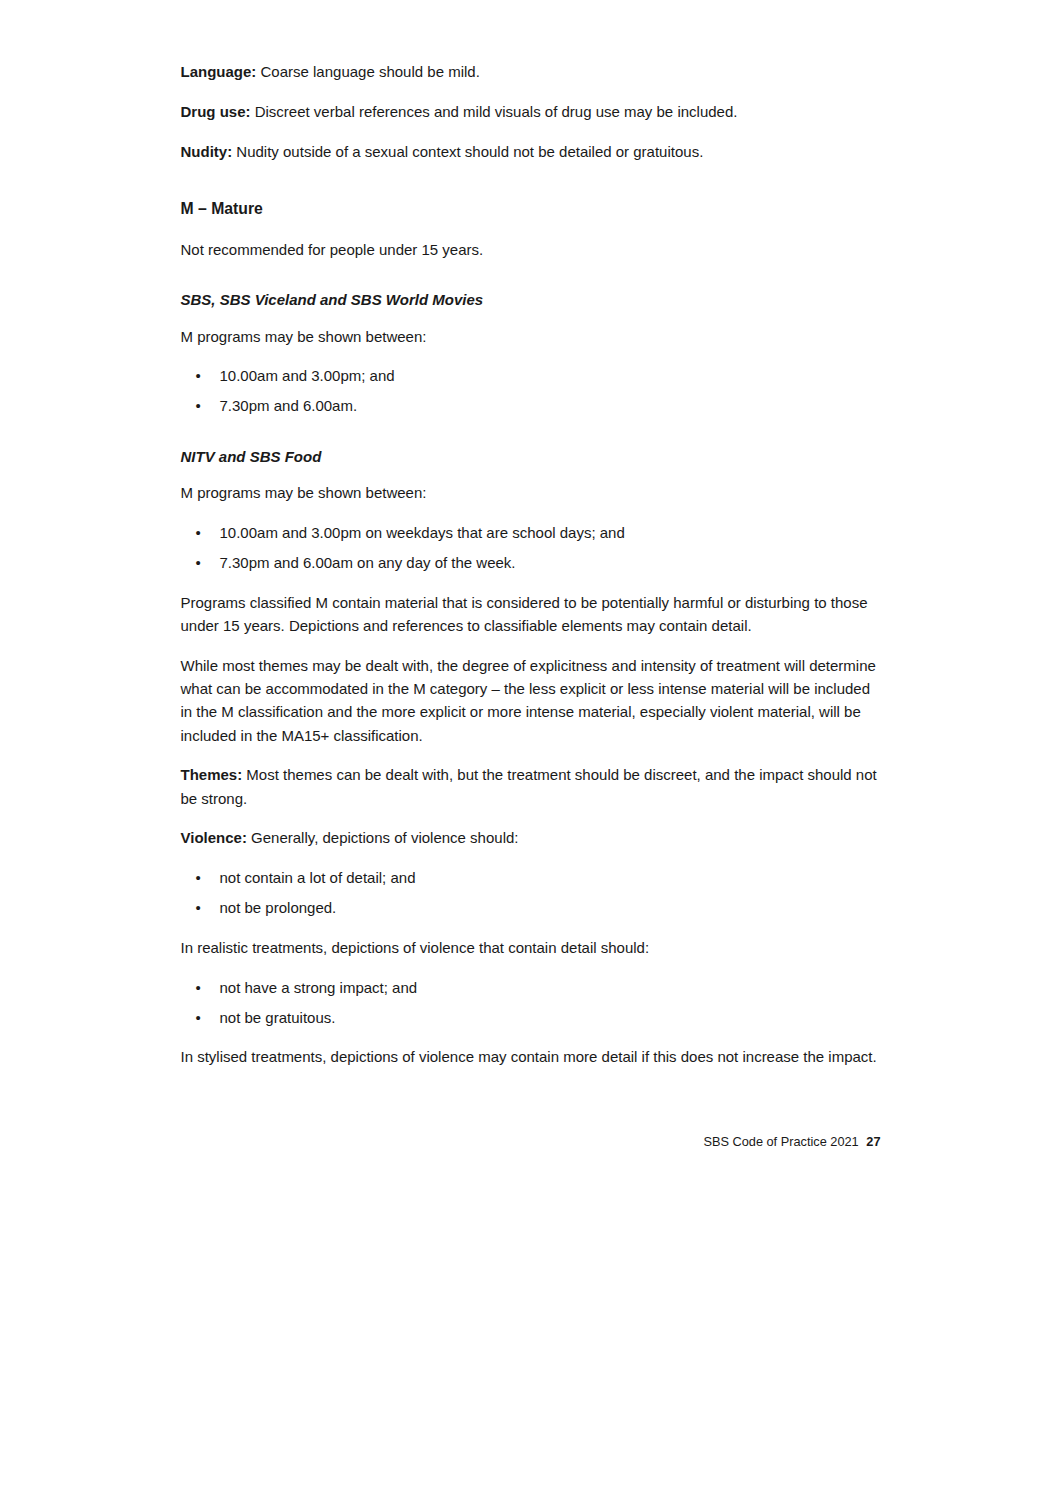Language: Coarse language should be mild.
Drug use: Discreet verbal references and mild visuals of drug use may be included.
Nudity: Nudity outside of a sexual context should not be detailed or gratuitous.
M – Mature
Not recommended for people under 15 years.
SBS, SBS Viceland and SBS World Movies
M programs may be shown between:
10.00am and 3.00pm; and
7.30pm and 6.00am.
NITV and SBS Food
M programs may be shown between:
10.00am and 3.00pm on weekdays that are school days; and
7.30pm and 6.00am on any day of the week.
Programs classified M contain material that is considered to be potentially harmful or disturbing to those under 15 years. Depictions and references to classifiable elements may contain detail.
While most themes may be dealt with, the degree of explicitness and intensity of treatment will determine what can be accommodated in the M category – the less explicit or less intense material will be included in the M classification and the more explicit or more intense material, especially violent material, will be included in the MA15+ classification.
Themes: Most themes can be dealt with, but the treatment should be discreet, and the impact should not be strong.
Violence: Generally, depictions of violence should:
not contain a lot of detail; and
not be prolonged.
In realistic treatments, depictions of violence that contain detail should:
not have a strong impact; and
not be gratuitous.
In stylised treatments, depictions of violence may contain more detail if this does not increase the impact.
SBS Code of Practice 202127